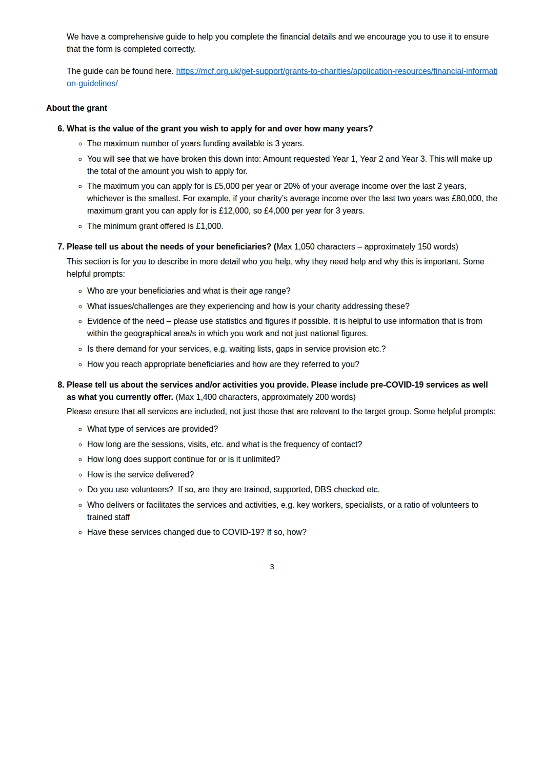We have a comprehensive guide to help you complete the financial details and we encourage you to use it to ensure that the form is completed correctly.
The guide can be found here. https://mcf.org.uk/get-support/grants-to-charities/application-resources/financial-information-guidelines/
About the grant
What is the value of the grant you wish to apply for and over how many years?
The maximum number of years funding available is 3 years.
You will see that we have broken this down into: Amount requested Year 1, Year 2 and Year 3. This will make up the total of the amount you wish to apply for.
The maximum you can apply for is £5,000 per year or 20% of your average income over the last 2 years, whichever is the smallest. For example, if your charity’s average income over the last two years was £80,000, the maximum grant you can apply for is £12,000, so £4,000 per year for 3 years.
The minimum grant offered is £1,000.
Please tell us about the needs of your beneficiaries? (Max 1,050 characters – approximately 150 words)
This section is for you to describe in more detail who you help, why they need help and why this is important. Some helpful prompts:
Who are your beneficiaries and what is their age range?
What issues/challenges are they experiencing and how is your charity addressing these?
Evidence of the need – please use statistics and figures if possible. It is helpful to use information that is from within the geographical area/s in which you work and not just national figures.
Is there demand for your services, e.g. waiting lists, gaps in service provision etc.?
How you reach appropriate beneficiaries and how are they referred to you?
Please tell us about the services and/or activities you provide. Please include pre-COVID-19 services as well as what you currently offer. (Max 1,400 characters, approximately 200 words)
Please ensure that all services are included, not just those that are relevant to the target group. Some helpful prompts:
What type of services are provided?
How long are the sessions, visits, etc. and what is the frequency of contact?
How long does support continue for or is it unlimited?
How is the service delivered?
Do you use volunteers? If so, are they are trained, supported, DBS checked etc.
Who delivers or facilitates the services and activities, e.g. key workers, specialists, or a ratio of volunteers to trained staff
Have these services changed due to COVID-19? If so, how?
3